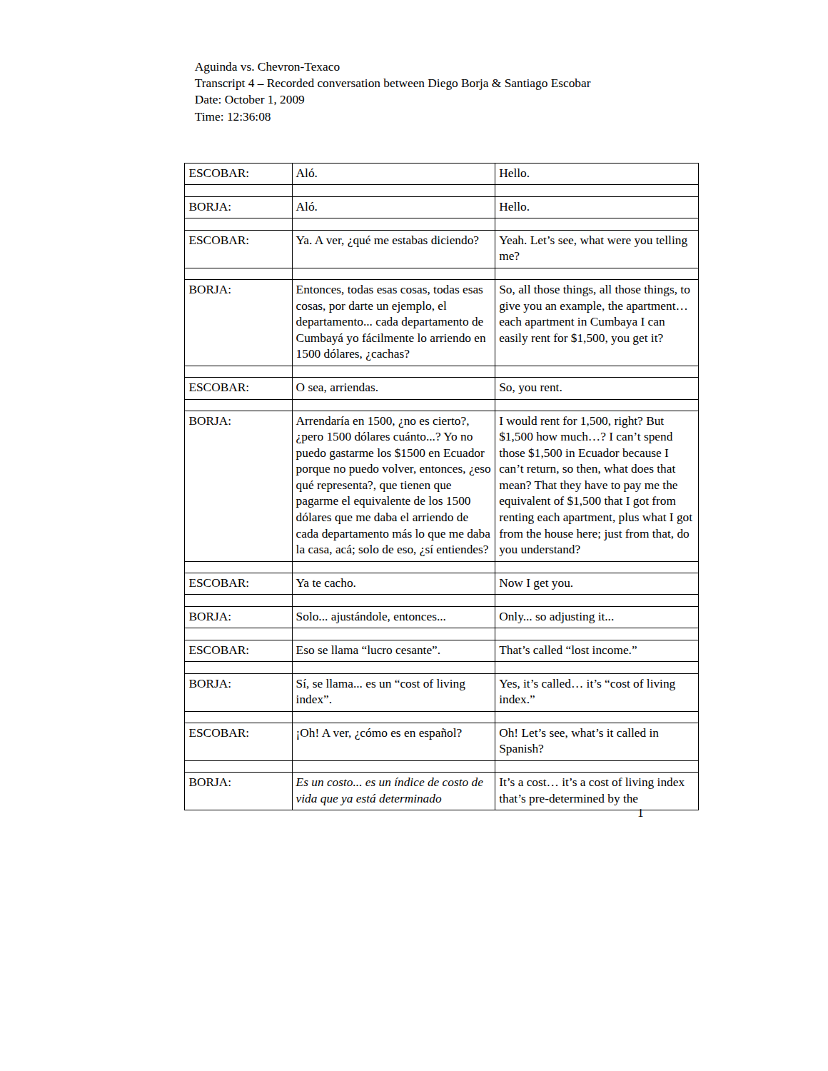Aguinda vs. Chevron-Texaco
Transcript 4 – Recorded conversation between Diego Borja & Santiago Escobar
Date: October 1, 2009
Time: 12:36:08
| ESCOBAR: | Aló. | Hello. |
| BORJA: | Aló. | Hello. |
| ESCOBAR: | Ya. A ver, ¿qué me estabas diciendo? | Yeah. Let’s see, what were you telling me? |
| BORJA: | Entonces, todas esas cosas, todas esas cosas, por darte un ejemplo, el departamento... cada departamento de Cumbayá yo fácilmente lo arriendo en 1500 dólares, ¿cachas? | So, all those things, all those things, to give you an example, the apartment… each apartment in Cumbaya I can easily rent for $1,500, you get it? |
| ESCOBAR: | O sea, arriendas. | So, you rent. |
| BORJA: | Arrendaría en 1500, ¿no es cierto?, ¿pero 1500 dólares cuánto...? Yo no puedo gastarme los $1500 en Ecuador porque no puedo volver, entonces, ¿eso qué representa?, que tienen que pagarme el equivalente de los 1500 dólares que me daba el arriendo de cada departamento más lo que me daba la casa, acá; solo de eso, ¿sí entiendes? | I would rent for 1,500, right? But $1,500 how much…? I can’t spend those $1,500 in Ecuador because I can’t return, so then, what does that mean? That they have to pay me the equivalent of $1,500 that I got from renting each apartment, plus what I got from the house here; just from that, do you understand? |
| ESCOBAR: | Ya te cacho. | Now I get you. |
| BORJA: | Solo... ajustándole, entonces... | Only... so adjusting it... |
| ESCOBAR: | Eso se llama “lucro cesante”. | That’s called “lost income.” |
| BORJA: | Sí, se llama... es un “cost of living index”. | Yes, it’s called… it’s “cost of living index.” |
| ESCOBAR: | ¡Oh! A ver, ¿cómo es en español? | Oh! Let’s see, what’s it called in Spanish? |
| BORJA: | Es un costo... es un índice de costo de vida que ya está determinado | It’s a cost… it’s a cost of living index that’s pre-determined by the |
1